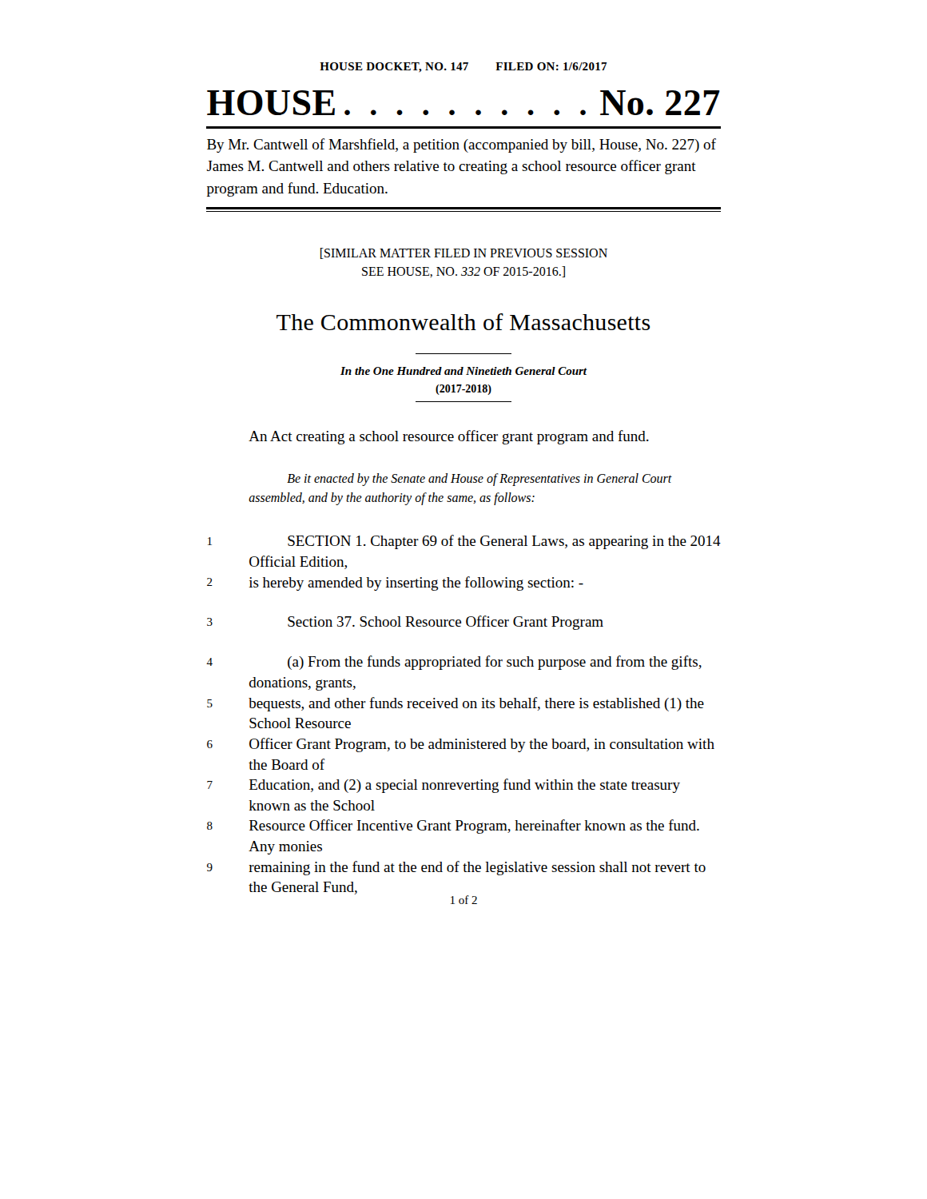HOUSE DOCKET, NO. 147 FILED ON: 1/6/2017
HOUSE . . . . . . . . . . . . . . . No. 227
By Mr. Cantwell of Marshfield, a petition (accompanied by bill, House, No. 227) of James M. Cantwell and others relative to creating a school resource officer grant program and fund. Education.
[SIMILAR MATTER FILED IN PREVIOUS SESSION
SEE HOUSE, NO. 332 OF 2015-2016.]
The Commonwealth of Massachusetts
In the One Hundred and Ninetieth General Court
(2017-2018)
An Act creating a school resource officer grant program and fund.
Be it enacted by the Senate and House of Representatives in General Court assembled, and by the authority of the same, as follows:
1
SECTION 1. Chapter 69 of the General Laws, as appearing in the 2014 Official Edition,
2
is hereby amended by inserting the following section: -
3
Section 37. School Resource Officer Grant Program
4
(a) From the funds appropriated for such purpose and from the gifts, donations, grants,
5
bequests, and other funds received on its behalf, there is established (1) the School Resource
6
Officer Grant Program, to be administered by the board, in consultation with the Board of
7
Education, and (2) a special nonreverting fund within the state treasury known as the School
8
Resource Officer Incentive Grant Program, hereinafter known as the fund. Any monies
9
remaining in the fund at the end of the legislative session shall not revert to the General Fund,
1 of 2